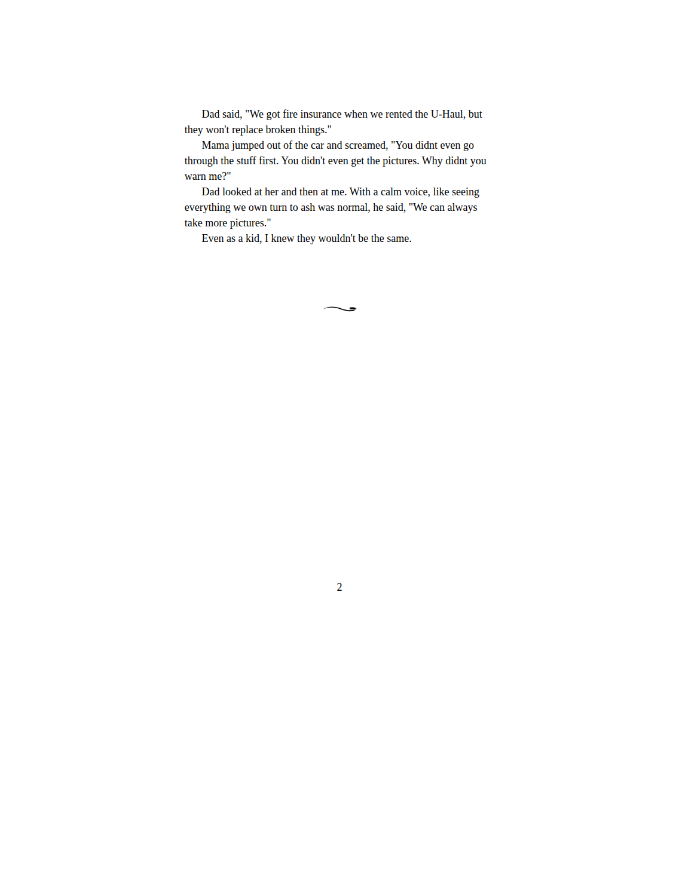Dad said, "We got fire insurance when we rented the U-Haul, but they won't replace broken things."
Mama jumped out of the car and screamed, "You didnt even go through the stuff first. You didn't even get the pictures. Why didnt you warn me?"
Dad looked at her and then at me. With a calm voice, like seeing everything we own turn to ash was normal, he said, "We can always take more pictures."
Even as a kid, I knew they wouldn't be the same.
2